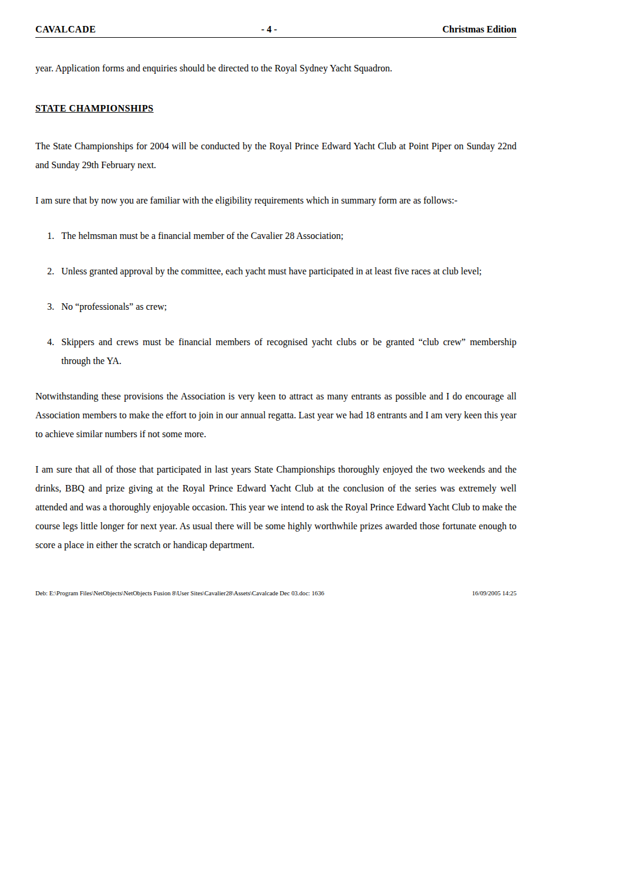CAVALCADE - 4 - Christmas Edition
year. Application forms and enquiries should be directed to the Royal Sydney Yacht Squadron.
STATE CHAMPIONSHIPS
The State Championships for 2004 will be conducted by the Royal Prince Edward Yacht Club at Point Piper on Sunday 22nd and Sunday 29th February next.
I am sure that by now you are familiar with the eligibility requirements which in summary form are as follows:-
The helmsman must be a financial member of the Cavalier 28 Association;
Unless granted approval by the committee, each yacht must have participated in at least five races at club level;
No “professionals” as crew;
Skippers and crews must be financial members of recognised yacht clubs or be granted “club crew” membership through the YA.
Notwithstanding these provisions the Association is very keen to attract as many entrants as possible and I do encourage all Association members to make the effort to join in our annual regatta. Last year we had 18 entrants and I am very keen this year to achieve similar numbers if not some more.
I am sure that all of those that participated in last years State Championships thoroughly enjoyed the two weekends and the drinks, BBQ and prize giving at the Royal Prince Edward Yacht Club at the conclusion of the series was extremely well attended and was a thoroughly enjoyable occasion. This year we intend to ask the Royal Prince Edward Yacht Club to make the course legs little longer for next year. As usual there will be some highly worthwhile prizes awarded those fortunate enough to score a place in either the scratch or handicap department.
Deb: E:\Program Files\NetObjects\NetObjects Fusion 8\User Sites\Cavalier28\Assets\Cavalcade Dec 03.doc: 1636 16/09/2005 14:25